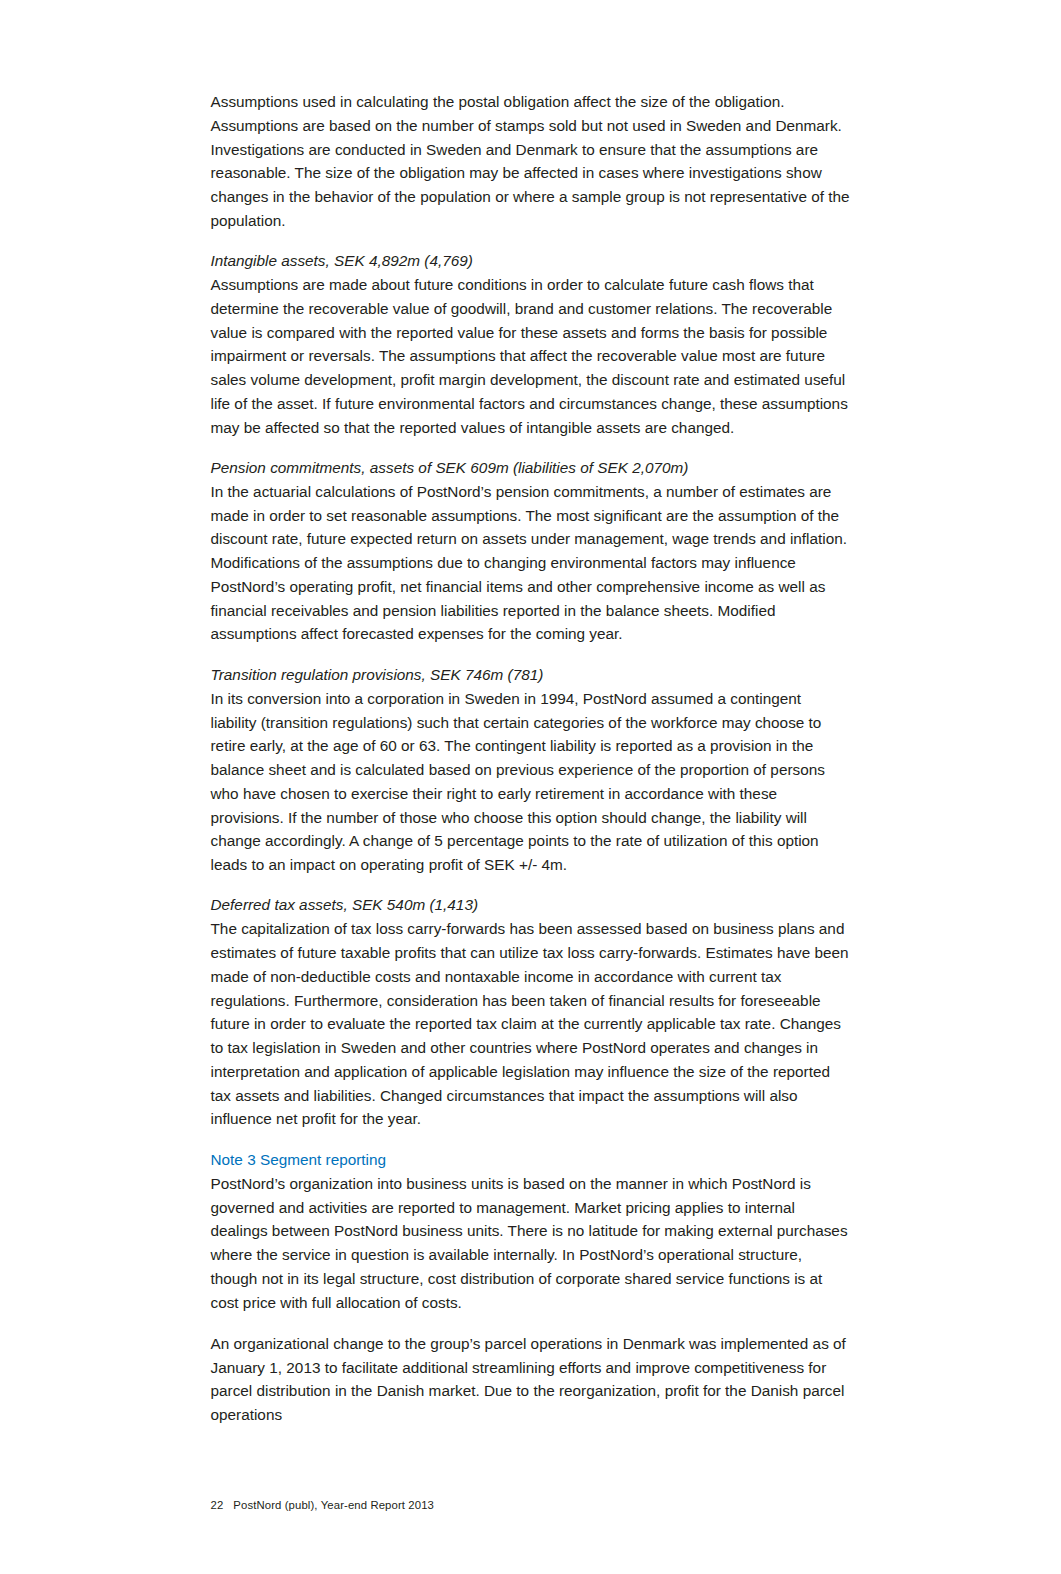Assumptions used in calculating the postal obligation affect the size of the obligation. Assumptions are based on the number of stamps sold but not used in Sweden and Denmark. Investigations are conducted in Sweden and Denmark to ensure that the assumptions are reasonable. The size of the obligation may be affected in cases where investigations show changes in the behavior of the population or where a sample group is not representative of the population.
Intangible assets, SEK 4,892m (4,769)
Assumptions are made about future conditions in order to calculate future cash flows that determine the recoverable value of goodwill, brand and customer relations. The recoverable value is compared with the reported value for these assets and forms the basis for possible impairment or reversals. The assumptions that affect the recoverable value most are future sales volume development, profit margin development, the discount rate and estimated useful life of the asset. If future environmental factors and circumstances change, these assumptions may be affected so that the reported values of intangible assets are changed.
Pension commitments, assets of SEK 609m (liabilities of SEK 2,070m)
In the actuarial calculations of PostNord’s pension commitments, a number of estimates are made in order to set reasonable assumptions. The most significant are the assumption of the discount rate, future expected return on assets under management, wage trends and inflation. Modifications of the assumptions due to changing environmental factors may influence PostNord’s operating profit, net financial items and other comprehensive income as well as financial receivables and pension liabilities reported in the balance sheets. Modified assumptions affect forecasted expenses for the coming year.
Transition regulation provisions, SEK 746m (781)
In its conversion into a corporation in Sweden in 1994, PostNord assumed a contingent liability (transition regulations) such that certain categories of the workforce may choose to retire early, at the age of 60 or 63. The contingent liability is reported as a provision in the balance sheet and is calculated based on previous experience of the proportion of persons who have chosen to exercise their right to early retirement in accordance with these provisions. If the number of those who choose this option should change, the liability will change accordingly. A change of 5 percentage points to the rate of utilization of this option leads to an impact on operating profit of SEK +/- 4m.
Deferred tax assets, SEK 540m (1,413)
The capitalization of tax loss carry-forwards has been assessed based on business plans and estimates of future taxable profits that can utilize tax loss carry-forwards. Estimates have been made of non-deductible costs and nontaxable income in accordance with current tax regulations. Furthermore, consideration has been taken of financial results for foreseeable future in order to evaluate the reported tax claim at the currently applicable tax rate. Changes to tax legislation in Sweden and other countries where PostNord operates and changes in interpretation and application of applicable legislation may influence the size of the reported tax assets and liabilities. Changed circumstances that impact the assumptions will also influence net profit for the year.
Note 3 Segment reporting
PostNord’s organization into business units is based on the manner in which PostNord is governed and activities are reported to management. Market pricing applies to internal dealings between PostNord business units. There is no latitude for making external purchases where the service in question is available internally. In PostNord’s operational structure, though not in its legal structure, cost distribution of corporate shared service functions is at cost price with full allocation of costs.
An organizational change to the group’s parcel operations in Denmark was implemented as of January 1, 2013 to facilitate additional streamlining efforts and improve competitiveness for parcel distribution in the Danish market. Due to the reorganization, profit for the Danish parcel operations
22 PostNord (publ), Year-end Report 2013